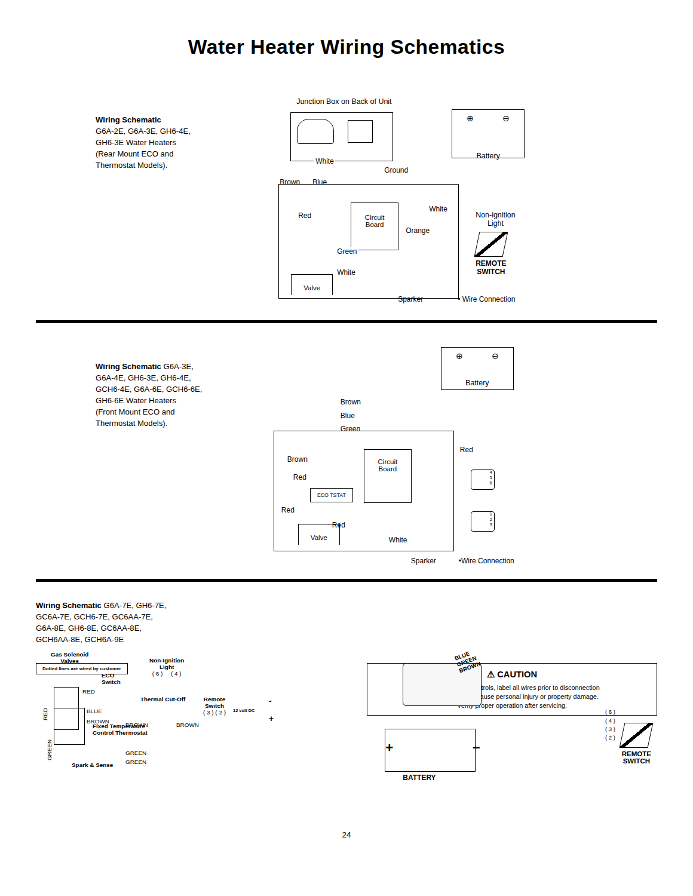Water Heater Wiring Schematics
Wiring Schematic
G6A-2E, G6A-3E, GH6-4E,
GH6-3E Water Heaters
(Rear Mount ECO and
Thermostat Models).
Junction Box on Back of Unit
White
Ground
⊕⊖
Battery
Brown
Blue
White
Circuit
Board
Red
Orange
Green
White
Valve
REMOTE
SWITCH
Non-ignition
Light
Sparker
• Wire Connection
Wiring Schematic G6A-3E,
G6A-4E, GH6-3E, GH6-4E,
GCH6-4E, G6A-6E, GCH6-6E,
GH6-6E Water Heaters
(Front Mount ECO and
Thermostat Models).
⊕⊖
Battery
Brown
Blue
Green
Red
Circuit
Board
Brown
Red
ECO TSTAT
Red
Red
White
Valve
4
5
6
1
2
3
Sparker
•Wire Connection
Wiring Schematic G6A-7E, GH6-7E,
GC6A-7E, GCH6-7E, GC6AA-7E,
G6A-8E, GH6-8E, GC6AA-8E,
GCH6AA-8E, GCH6A-9E
Gas Solenoid
Valves
RED
ECO
Switch
Non-Ignition
Light
( 6 ) ( 4 )
BLUE
BROWN
Thermal Cut-Off
Remote
Switch
( 3 ) ( 2 )
BROWN
BROWN
RED
GREEN
Fixed Temperature
Control Thermostat
GREEN
GREEN
Spark & Sense
12 volt DC
-
+
Dotted lines are wired by customer
BLUE
GREEN
BROWN
+ −
BATTERY
( 6 )
( 4 )
( 3 )
( 2 )
REMOTE
SWITCH
⚠ CAUTION
When servicing controls, label all wires prior to disconnection
Wiring errors can cause personal injury or property damage.
Verify proper operation after servicing.
24